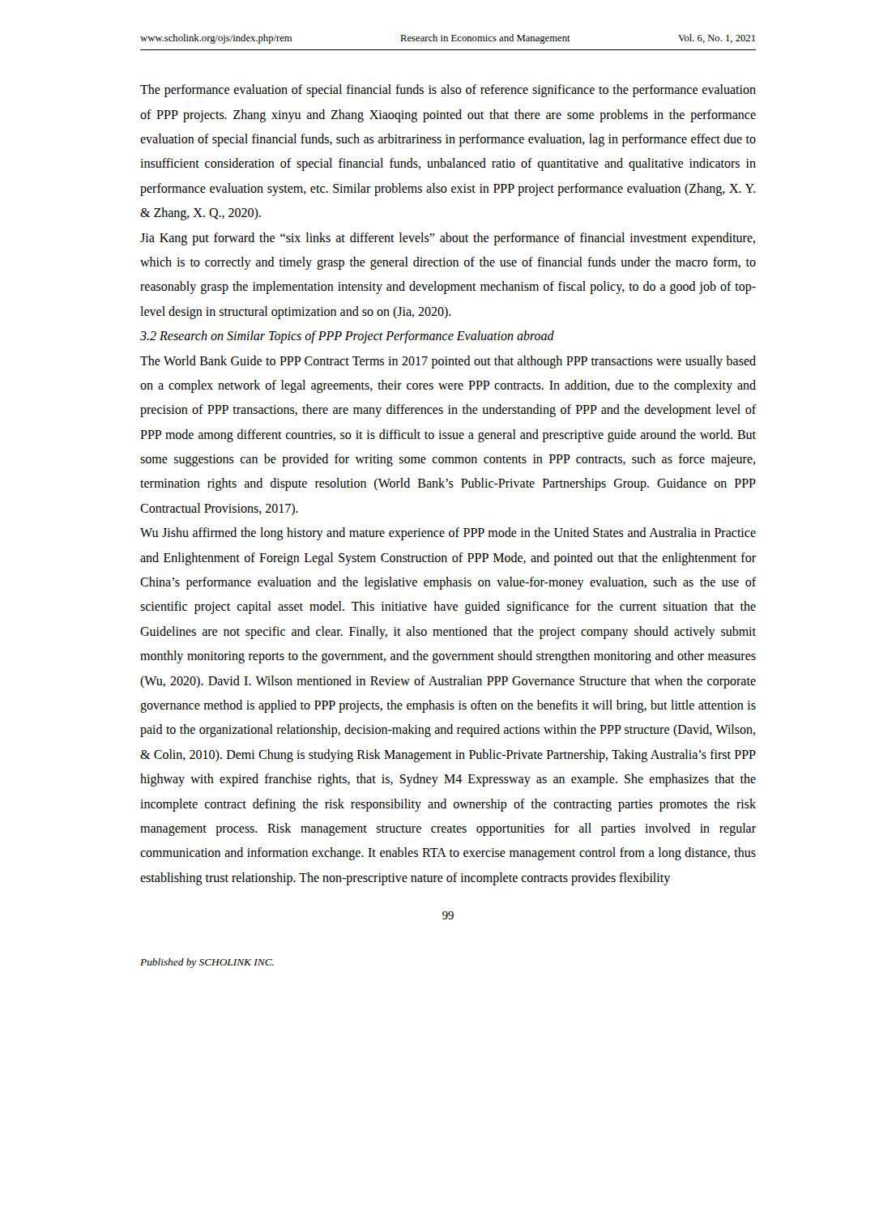www.scholink.org/ojs/index.php/rem Research in Economics and Management Vol. 6, No. 1, 2021
The performance evaluation of special financial funds is also of reference significance to the performance evaluation of PPP projects. Zhang xinyu and Zhang Xiaoqing pointed out that there are some problems in the performance evaluation of special financial funds, such as arbitrariness in performance evaluation, lag in performance effect due to insufficient consideration of special financial funds, unbalanced ratio of quantitative and qualitative indicators in performance evaluation system, etc. Similar problems also exist in PPP project performance evaluation (Zhang, X. Y. & Zhang, X. Q., 2020).
Jia Kang put forward the “six links at different levels” about the performance of financial investment expenditure, which is to correctly and timely grasp the general direction of the use of financial funds under the macro form, to reasonably grasp the implementation intensity and development mechanism of fiscal policy, to do a good job of top-level design in structural optimization and so on (Jia, 2020).
3.2 Research on Similar Topics of PPP Project Performance Evaluation abroad
The World Bank Guide to PPP Contract Terms in 2017 pointed out that although PPP transactions were usually based on a complex network of legal agreements, their cores were PPP contracts. In addition, due to the complexity and precision of PPP transactions, there are many differences in the understanding of PPP and the development level of PPP mode among different countries, so it is difficult to issue a general and prescriptive guide around the world. But some suggestions can be provided for writing some common contents in PPP contracts, such as force majeure, termination rights and dispute resolution (World Bank’s Public-Private Partnerships Group. Guidance on PPP Contractual Provisions, 2017).
Wu Jishu affirmed the long history and mature experience of PPP mode in the United States and Australia in Practice and Enlightenment of Foreign Legal System Construction of PPP Mode, and pointed out that the enlightenment for China’s performance evaluation and the legislative emphasis on value-for-money evaluation, such as the use of scientific project capital asset model. This initiative have guided significance for the current situation that the Guidelines are not specific and clear. Finally, it also mentioned that the project company should actively submit monthly monitoring reports to the government, and the government should strengthen monitoring and other measures (Wu, 2020). David I. Wilson mentioned in Review of Australian PPP Governance Structure that when the corporate governance method is applied to PPP projects, the emphasis is often on the benefits it will bring, but little attention is paid to the organizational relationship, decision-making and required actions within the PPP structure (David, Wilson, & Colin, 2010). Demi Chung is studying Risk Management in Public-Private Partnership, Taking Australia’s first PPP highway with expired franchise rights, that is, Sydney M4 Expressway as an example. She emphasizes that the incomplete contract defining the risk responsibility and ownership of the contracting parties promotes the risk management process. Risk management structure creates opportunities for all parties involved in regular communication and information exchange. It enables RTA to exercise management control from a long distance, thus establishing trust relationship. The non-prescriptive nature of incomplete contracts provides flexibility
99
Published by SCHOLINK INC.